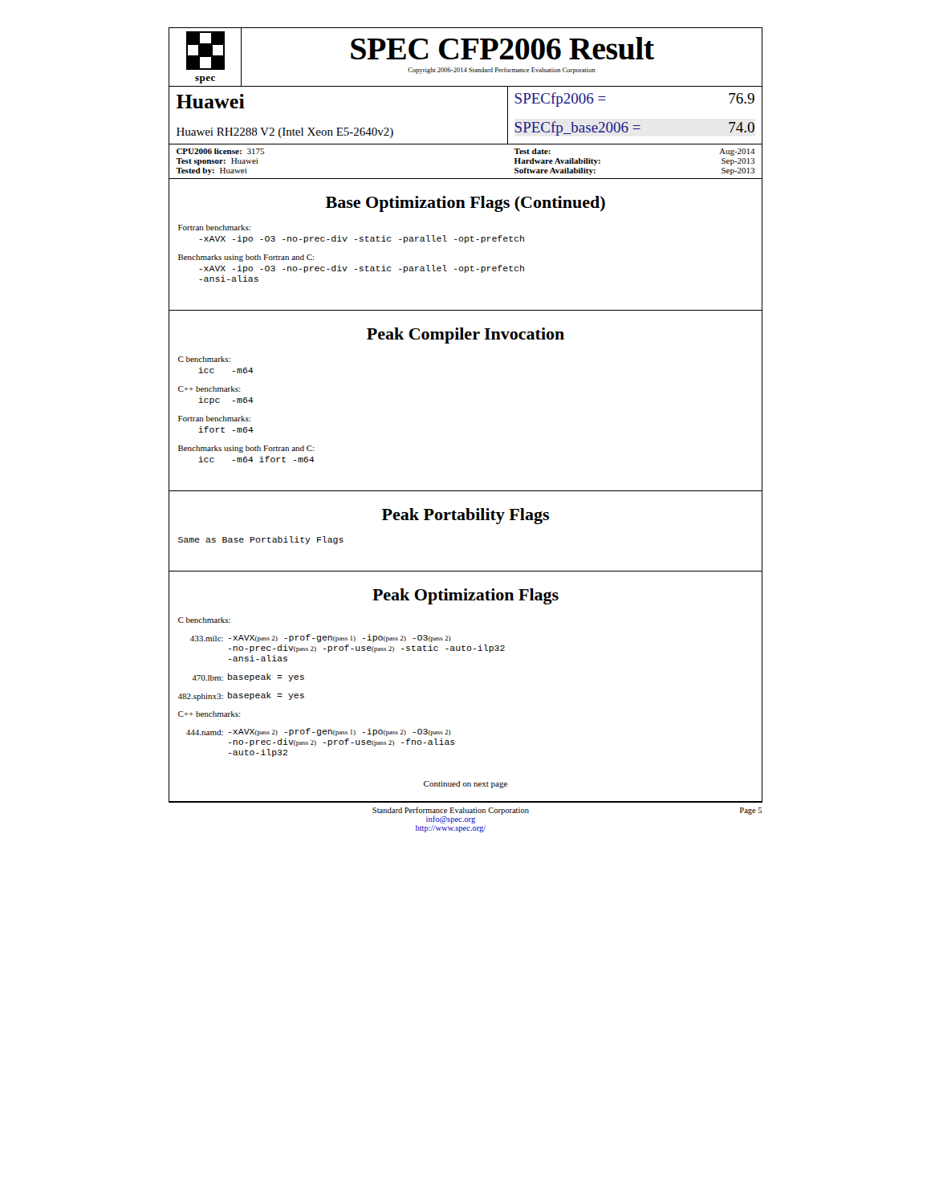spec
SPEC CFP2006 Result
Copyright 2006-2014 Standard Performance Evaluation Corporation
Huawei
Huawei RH2288 V2 (Intel Xeon E5-2640v2)
SPECfp2006 = 76.9
SPECfp_base2006 = 74.0
CPU2006 license: 3175
Test sponsor: Huawei
Tested by: Huawei
Test date: Aug-2014
Hardware Availability: Sep-2013
Software Availability: Sep-2013
Base Optimization Flags (Continued)
Fortran benchmarks:
-xAVX -ipo -O3 -no-prec-div -static -parallel -opt-prefetch
Benchmarks using both Fortran and C:
-xAVX -ipo -O3 -no-prec-div -static -parallel -opt-prefetch
-ansi-alias
Peak Compiler Invocation
C benchmarks:
icc   -m64
C++ benchmarks:
icpc  -m64
Fortran benchmarks:
ifort -m64
Benchmarks using both Fortran and C:
icc   -m64 ifort -m64
Peak Portability Flags
Same as Base Portability Flags
Peak Optimization Flags
C benchmarks:
433.milc:
-xAVX(pass 2) -prof-gen(pass 1) -ipo(pass 2) -O3(pass 2) -no-prec-div(pass 2) -prof-use(pass 2) -static -auto-ilp32 -ansi-alias
470.lbm:
basepeak = yes
482.sphinx3:
basepeak = yes
C++ benchmarks:
444.namd:
-xAVX(pass 2) -prof-gen(pass 1) -ipo(pass 2) -O3(pass 2) -no-prec-div(pass 2) -prof-use(pass 2) -fno-alias -auto-ilp32
Continued on next page
Standard Performance Evaluation Corporation
info@spec.org
http://www.spec.org/
Page 5